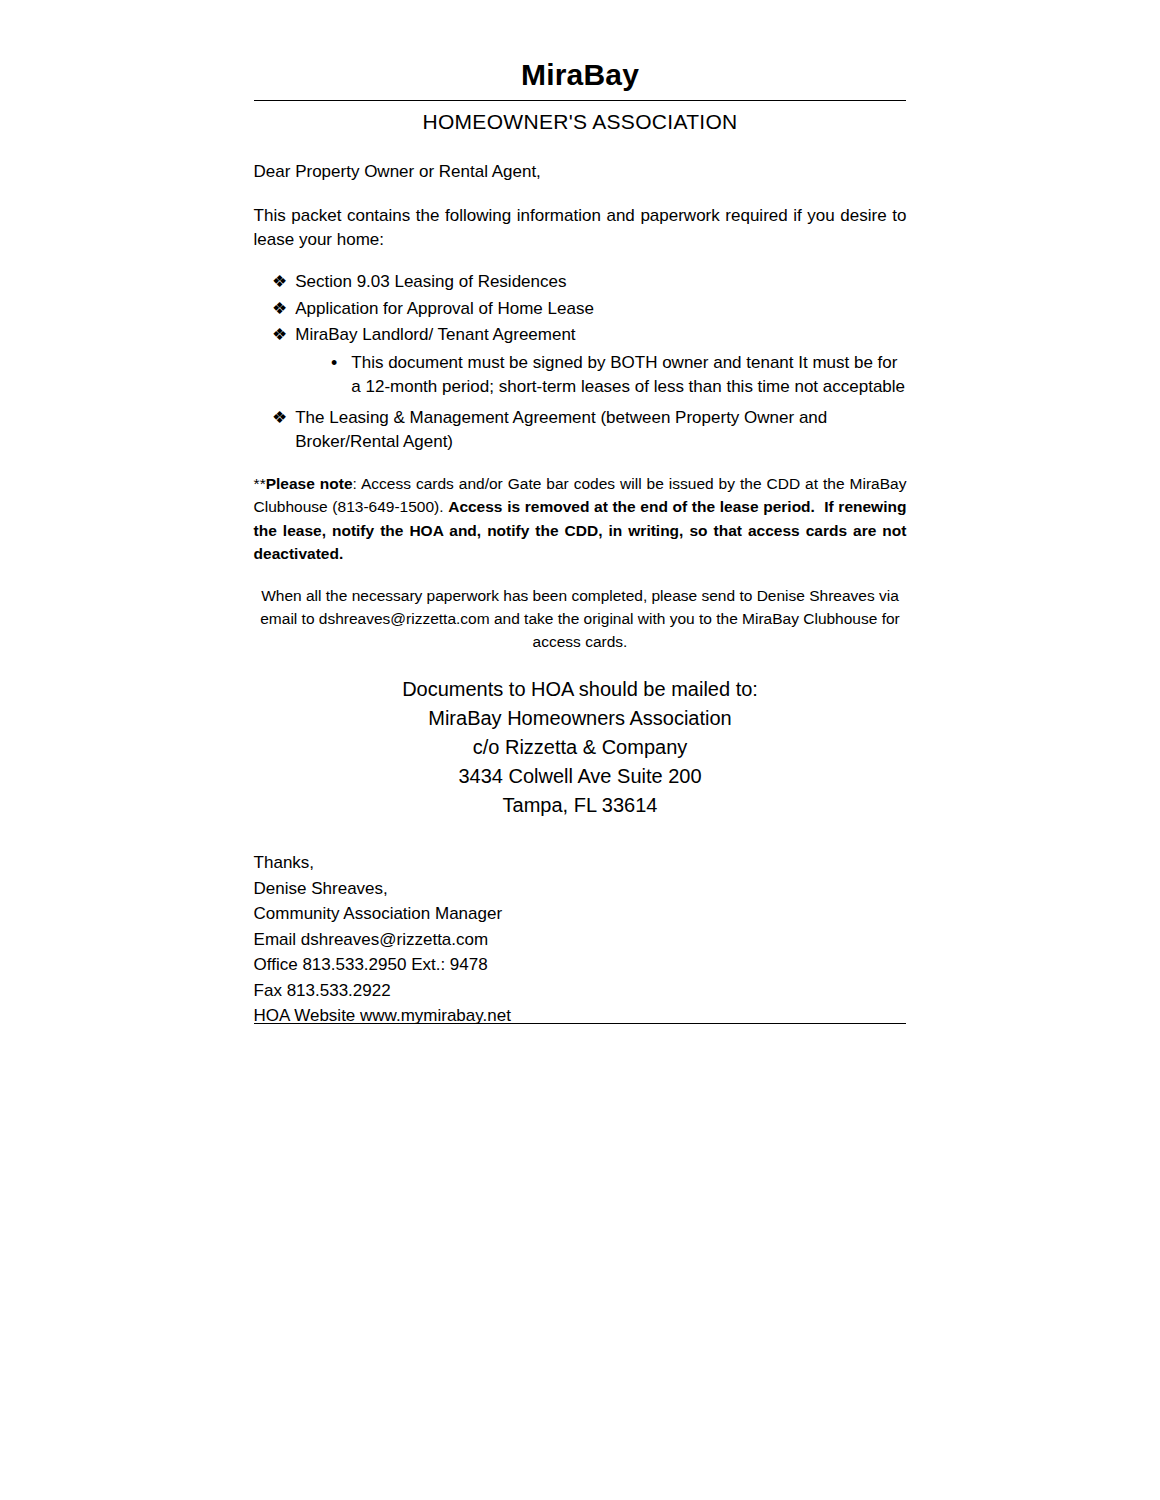MiraBay
HOMEOWNER'S ASSOCIATION
Dear Property Owner or Rental Agent,
This packet contains the following information and paperwork required if you desire to lease your home:
Section 9.03 Leasing of Residences
Application for Approval of Home Lease
MiraBay Landlord/ Tenant Agreement
This document must be signed by BOTH owner and tenant It must be for a 12-month period; short-term leases of less than this time not acceptable
The Leasing & Management Agreement (between Property Owner and Broker/Rental Agent)
**Please note: Access cards and/or Gate bar codes will be issued by the CDD at the MiraBay Clubhouse (813-649-1500). Access is removed at the end of the lease period. If renewing the lease, notify the HOA and, notify the CDD, in writing, so that access cards are not deactivated.
When all the necessary paperwork has been completed, please send to Denise Shreaves via email to dshreaves@rizzetta.com and take the original with you to the MiraBay Clubhouse for access cards.
Documents to HOA should be mailed to:
MiraBay Homeowners Association
c/o Rizzetta & Company
3434 Colwell Ave Suite 200
Tampa, FL 33614
Thanks,
Denise Shreaves,
Community Association Manager
Email dshreaves@rizzetta.com
Office 813.533.2950 Ext.: 9478
Fax 813.533.2922
HOA Website www.mymirabay.net